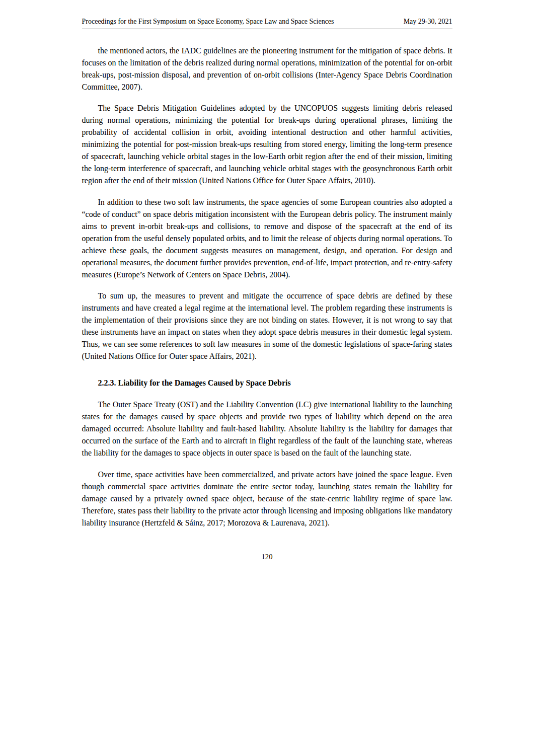Proceedings for the First Symposium on Space Economy, Space Law and Space Sciences May 29-30, 2021
the mentioned actors, the IADC guidelines are the pioneering instrument for the mitigation of space debris. It focuses on the limitation of the debris realized during normal operations, minimization of the potential for on-orbit break-ups, post-mission disposal, and prevention of on-orbit collisions (Inter-Agency Space Debris Coordination Committee, 2007).
The Space Debris Mitigation Guidelines adopted by the UNCOPUOS suggests limiting debris released during normal operations, minimizing the potential for break-ups during operational phrases, limiting the probability of accidental collision in orbit, avoiding intentional destruction and other harmful activities, minimizing the potential for post-mission break-ups resulting from stored energy, limiting the long-term presence of spacecraft, launching vehicle orbital stages in the low-Earth orbit region after the end of their mission, limiting the long-term interference of spacecraft, and launching vehicle orbital stages with the geosynchronous Earth orbit region after the end of their mission (United Nations Office for Outer Space Affairs, 2010).
In addition to these two soft law instruments, the space agencies of some European countries also adopted a “code of conduct” on space debris mitigation inconsistent with the European debris policy. The instrument mainly aims to prevent in-orbit break-ups and collisions, to remove and dispose of the spacecraft at the end of its operation from the useful densely populated orbits, and to limit the release of objects during normal operations. To achieve these goals, the document suggests measures on management, design, and operation. For design and operational measures, the document further provides prevention, end-of-life, impact protection, and re-entry-safety measures (Europe’s Network of Centers on Space Debris, 2004).
To sum up, the measures to prevent and mitigate the occurrence of space debris are defined by these instruments and have created a legal regime at the international level. The problem regarding these instruments is the implementation of their provisions since they are not binding on states. However, it is not wrong to say that these instruments have an impact on states when they adopt space debris measures in their domestic legal system. Thus, we can see some references to soft law measures in some of the domestic legislations of space-faring states (United Nations Office for Outer space Affairs, 2021).
2.2.3. Liability for the Damages Caused by Space Debris
The Outer Space Treaty (OST) and the Liability Convention (LC) give international liability to the launching states for the damages caused by space objects and provide two types of liability which depend on the area damaged occurred: Absolute liability and fault-based liability. Absolute liability is the liability for damages that occurred on the surface of the Earth and to aircraft in flight regardless of the fault of the launching state, whereas the liability for the damages to space objects in outer space is based on the fault of the launching state.
Over time, space activities have been commercialized, and private actors have joined the space league. Even though commercial space activities dominate the entire sector today, launching states remain the liability for damage caused by a privately owned space object, because of the state-centric liability regime of space law. Therefore, states pass their liability to the private actor through licensing and imposing obligations like mandatory liability insurance (Hertzfeld & Sáinz, 2017; Morozova & Laurenava, 2021).
120